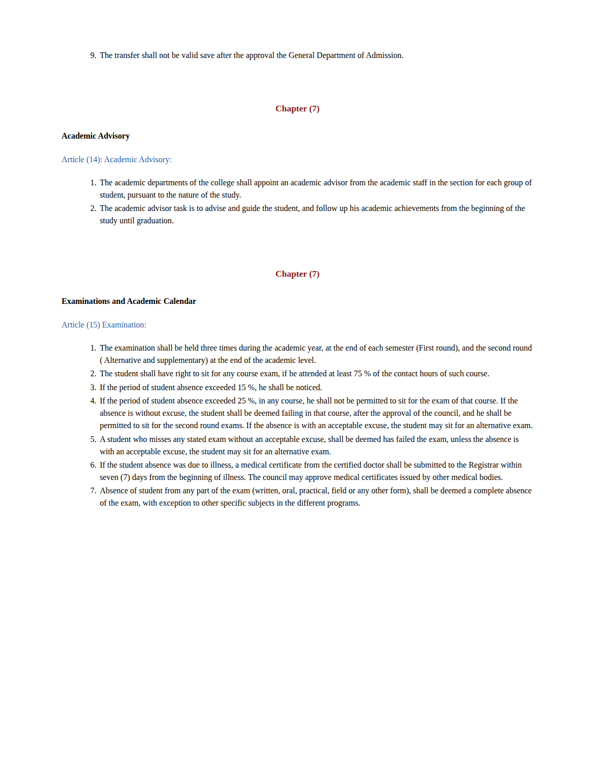The transfer shall not be valid save after the approval the General Department of Admission.
Chapter (7)
Academic Advisory
Article (14): Academic Advisory:
The academic departments of the college shall appoint an academic advisor from the academic staff in the section for each group of student, pursuant to the nature of the study.
The academic advisor task is to advise and guide the student, and follow up his academic achievements from the beginning of the study until graduation.
Chapter (7)
Examinations and Academic Calendar
Article (15) Examination:
The examination shall be held three times during the academic year, at the end of each semester (First round), and the second round ( Alternative and supplementary) at the end of the academic level.
The student shall have right to sit for any course exam, if he attended at least 75 % of the contact hours of such course.
If the period of student absence exceeded 15 %, he shall be noticed.
If the period of student absence exceeded 25 %, in any course, he shall not be permitted to sit for the exam of that course. If the absence is without excuse, the student shall be deemed failing in that course, after the approval of the council, and he shall be permitted to sit for the second round exams. If the absence is with an acceptable excuse, the student may sit for an alternative exam.
A student who misses any stated exam without an acceptable excuse, shall be deemed has failed the exam, unless the absence is with an acceptable excuse, the student may sit for an alternative exam.
If the student absence was due to illness, a medical certificate from the certified doctor shall be submitted to the Registrar within seven (7) days from the beginning of illness. The council may approve medical certificates issued by other medical bodies.
Absence of student from any part of the exam (written, oral, practical, field or any other form), shall be deemed a complete absence of the exam, with exception to other specific subjects in the different programs.